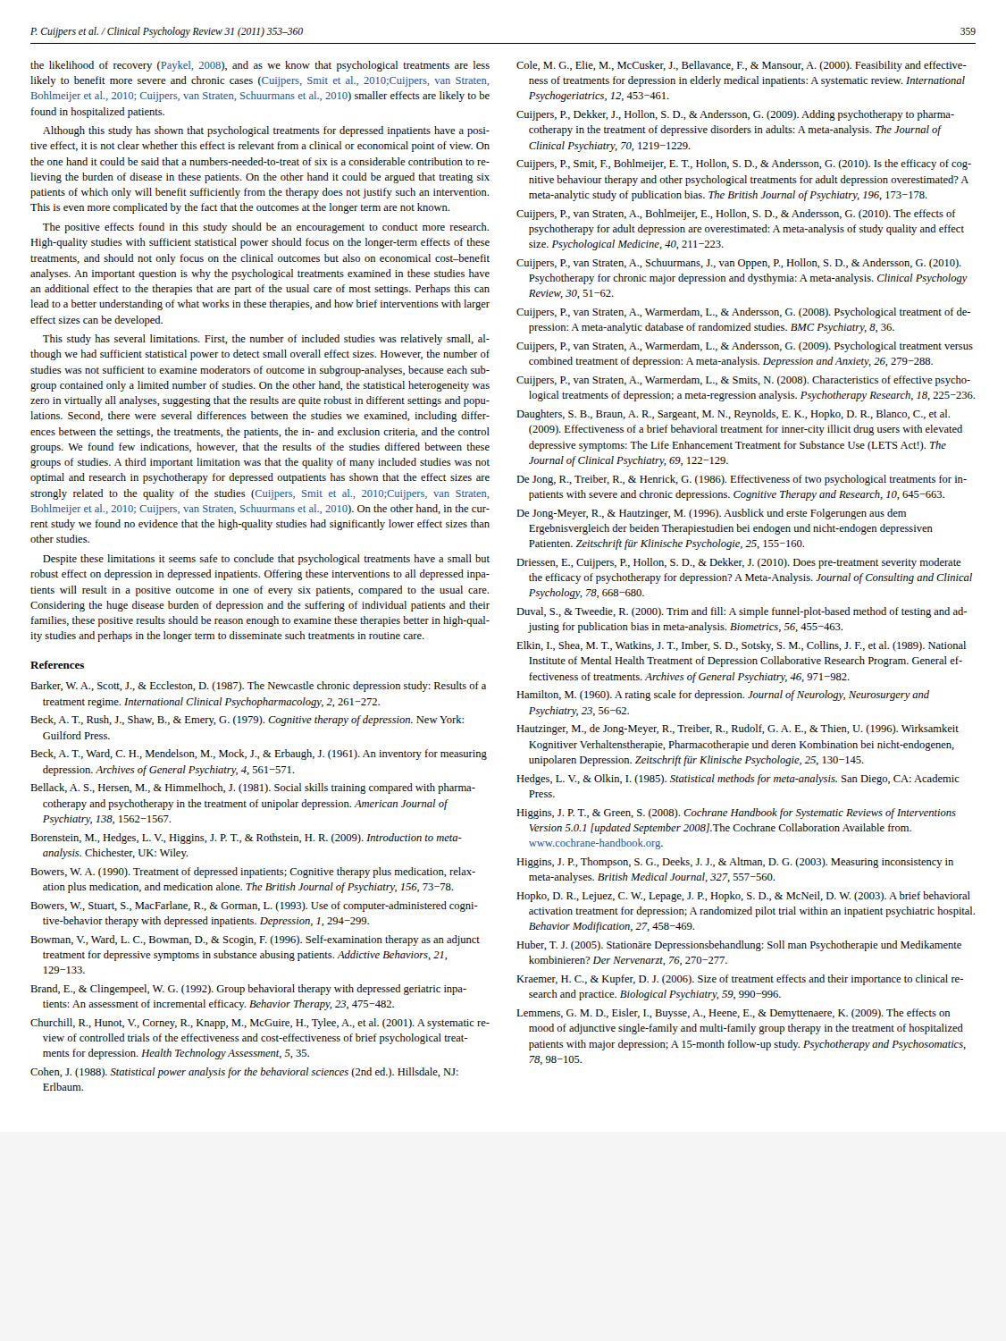P. Cuijpers et al. / Clinical Psychology Review 31 (2011) 353–360 359
the likelihood of recovery (Paykel, 2008), and as we know that psychological treatments are less likely to benefit more severe and chronic cases (Cuijpers, Smit et al., 2010;Cuijpers, van Straten, Bohlmeijer et al., 2010; Cuijpers, van Straten, Schuurmans et al., 2010) smaller effects are likely to be found in hospitalized patients.
Although this study has shown that psychological treatments for depressed inpatients have a positive effect, it is not clear whether this effect is relevant from a clinical or economical point of view. On the one hand it could be said that a numbers-needed-to-treat of six is a considerable contribution to relieving the burden of disease in these patients. On the other hand it could be argued that treating six patients of which only will benefit sufficiently from the therapy does not justify such an intervention. This is even more complicated by the fact that the outcomes at the longer term are not known.
The positive effects found in this study should be an encouragement to conduct more research. High-quality studies with sufficient statistical power should focus on the longer-term effects of these treatments, and should not only focus on the clinical outcomes but also on economical cost–benefit analyses. An important question is why the psychological treatments examined in these studies have an additional effect to the therapies that are part of the usual care of most settings. Perhaps this can lead to a better understanding of what works in these therapies, and how brief interventions with larger effect sizes can be developed.
This study has several limitations. First, the number of included studies was relatively small, although we had sufficient statistical power to detect small overall effect sizes. However, the number of studies was not sufficient to examine moderators of outcome in subgroup-analyses, because each subgroup contained only a limited number of studies. On the other hand, the statistical heterogeneity was zero in virtually all analyses, suggesting that the results are quite robust in different settings and populations. Second, there were several differences between the studies we examined, including differences between the settings, the treatments, the patients, the in- and exclusion criteria, and the control groups. We found few indications, however, that the results of the studies differed between these groups of studies. A third important limitation was that the quality of many included studies was not optimal and research in psychotherapy for depressed outpatients has shown that the effect sizes are strongly related to the quality of the studies (Cuijpers, Smit et al., 2010;Cuijpers, van Straten, Bohlmeijer et al., 2010; Cuijpers, van Straten, Schuurmans et al., 2010). On the other hand, in the current study we found no evidence that the high-quality studies had significantly lower effect sizes than other studies.
Despite these limitations it seems safe to conclude that psychological treatments have a small but robust effect on depression in depressed inpatients. Offering these interventions to all depressed inpatients will result in a positive outcome in one of every six patients, compared to the usual care. Considering the huge disease burden of depression and the suffering of individual patients and their families, these positive results should be reason enough to examine these therapies better in high-quality studies and perhaps in the longer term to disseminate such treatments in routine care.
References
Barker, W. A., Scott, J., & Eccleston, D. (1987). The Newcastle chronic depression study: Results of a treatment regime. International Clinical Psychopharmacology, 2, 261−272.
Beck, A. T., Rush, J., Shaw, B., & Emery, G. (1979). Cognitive therapy of depression. New York: Guilford Press.
Beck, A. T., Ward, C. H., Mendelson, M., Mock, J., & Erbaugh, J. (1961). An inventory for measuring depression. Archives of General Psychiatry, 4, 561−571.
Bellack, A. S., Hersen, M., & Himmelhoch, J. (1981). Social skills training compared with pharmacotherapy and psychotherapy in the treatment of unipolar depression. American Journal of Psychiatry, 138, 1562−1567.
Borenstein, M., Hedges, L. V., Higgins, J. P. T., & Rothstein, H. R. (2009). Introduction to meta-analysis. Chichester, UK: Wiley.
Bowers, W. A. (1990). Treatment of depressed inpatients; Cognitive therapy plus medication, relaxation plus medication, and medication alone. The British Journal of Psychiatry, 156, 73−78.
Bowers, W., Stuart, S., MacFarlane, R., & Gorman, L. (1993). Use of computer-administered cognitive-behavior therapy with depressed inpatients. Depression, 1, 294−299.
Bowman, V., Ward, L. C., Bowman, D., & Scogin, F. (1996). Self-examination therapy as an adjunct treatment for depressive symptoms in substance abusing patients. Addictive Behaviors, 21, 129−133.
Brand, E., & Clingempeel, W. G. (1992). Group behavioral therapy with depressed geriatric inpatients: An assessment of incremental efficacy. Behavior Therapy, 23, 475−482.
Churchill, R., Hunot, V., Corney, R., Knapp, M., McGuire, H., Tylee, A., et al. (2001). A systematic review of controlled trials of the effectiveness and cost-effectiveness of brief psychological treatments for depression. Health Technology Assessment, 5, 35.
Cohen, J. (1988). Statistical power analysis for the behavioral sciences (2nd ed.). Hillsdale, NJ: Erlbaum.
Cole, M. G., Elie, M., McCusker, J., Bellavance, F., & Mansour, A. (2000). Feasibility and effectiveness of treatments for depression in elderly medical inpatients: A systematic review. International Psychogeriatrics, 12, 453−461.
Cuijpers, P., Dekker, J., Hollon, S. D., & Andersson, G. (2009). Adding psychotherapy to pharmacotherapy in the treatment of depressive disorders in adults: A meta-analysis. The Journal of Clinical Psychiatry, 70, 1219−1229.
Cuijpers, P., Smit, F., Bohlmeijer, E. T., Hollon, S. D., & Andersson, G. (2010). Is the efficacy of cognitive behaviour therapy and other psychological treatments for adult depression overestimated? A meta-analytic study of publication bias. The British Journal of Psychiatry, 196, 173−178.
Cuijpers, P., van Straten, A., Bohlmeijer, E., Hollon, S. D., & Andersson, G. (2010). The effects of psychotherapy for adult depression are overestimated: A meta-analysis of study quality and effect size. Psychological Medicine, 40, 211−223.
Cuijpers, P., van Straten, A., Schuurmans, J., van Oppen, P., Hollon, S. D., & Andersson, G. (2010). Psychotherapy for chronic major depression and dysthymia: A meta-analysis. Clinical Psychology Review, 30, 51−62.
Cuijpers, P., van Straten, A., Warmerdam, L., & Andersson, G. (2008). Psychological treatment of depression: A meta-analytic database of randomized studies. BMC Psychiatry, 8, 36.
Cuijpers, P., van Straten, A., Warmerdam, L., & Andersson, G. (2009). Psychological treatment versus combined treatment of depression: A meta-analysis. Depression and Anxiety, 26, 279−288.
Cuijpers, P., van Straten, A., Warmerdam, L., & Smits, N. (2008). Characteristics of effective psychological treatments of depression; a meta-regression analysis. Psychotherapy Research, 18, 225−236.
Daughters, S. B., Braun, A. R., Sargeant, M. N., Reynolds, E. K., Hopko, D. R., Blanco, C., et al. (2009). Effectiveness of a brief behavioral treatment for inner-city illicit drug users with elevated depressive symptoms: The Life Enhancement Treatment for Substance Use (LETS Act!). The Journal of Clinical Psychiatry, 69, 122−129.
De Jong, R., Treiber, R., & Henrick, G. (1986). Effectiveness of two psychological treatments for inpatients with severe and chronic depressions. Cognitive Therapy and Research, 10, 645−663.
De Jong-Meyer, R., & Hautzinger, M. (1996). Ausblick und erste Folgerungen aus dem Ergebnisvergleich der beiden Therapiestudien bei endogen und nicht-endogen depressiven Patienten. Zeitschrift für Klinische Psychologie, 25, 155−160.
Driessen, E., Cuijpers, P., Hollon, S. D., & Dekker, J. (2010). Does pre-treatment severity moderate the efficacy of psychotherapy for depression? A Meta-Analysis. Journal of Consulting and Clinical Psychology, 78, 668−680.
Duval, S., & Tweedie, R. (2000). Trim and fill: A simple funnel-plot-based method of testing and adjusting for publication bias in meta-analysis. Biometrics, 56, 455−463.
Elkin, I., Shea, M. T., Watkins, J. T., Imber, S. D., Sotsky, S. M., Collins, J. F., et al. (1989). National Institute of Mental Health Treatment of Depression Collaborative Research Program. General effectiveness of treatments. Archives of General Psychiatry, 46, 971−982.
Hamilton, M. (1960). A rating scale for depression. Journal of Neurology, Neurosurgery and Psychiatry, 23, 56−62.
Hautzinger, M., de Jong-Meyer, R., Treiber, R., Rudolf, G. A. E., & Thien, U. (1996). Wirksamkeit Kognitiver Verhaltenstherapie, Pharmacotherapie und deren Kombination bei nicht-endogenen, unipolaren Depression. Zeitschrift für Klinische Psychologie, 25, 130−145.
Hedges, L. V., & Olkin, I. (1985). Statistical methods for meta-analysis. San Diego, CA: Academic Press.
Higgins, J. P. T., & Green, S. (2008). Cochrane Handbook for Systematic Reviews of Interventions Version 5.0.1 [updated September 2008]. The Cochrane Collaboration Available from. www.cochrane-handbook.org.
Higgins, J. P., Thompson, S. G., Deeks, J. J., & Altman, D. G. (2003). Measuring inconsistency in meta-analyses. British Medical Journal, 327, 557−560.
Hopko, D. R., Lejuez, C. W., Lepage, J. P., Hopko, S. D., & McNeil, D. W. (2003). A brief behavioral activation treatment for depression; A randomized pilot trial within an inpatient psychiatric hospital. Behavior Modification, 27, 458−469.
Huber, T. J. (2005). Stationäre Depressionsbehandlung: Soll man Psychotherapie und Medikamente kombinieren? Der Nervenarzt, 76, 270−277.
Kraemer, H. C., & Kupfer, D. J. (2006). Size of treatment effects and their importance to clinical research and practice. Biological Psychiatry, 59, 990−996.
Lemmens, G. M. D., Eisler, I., Buysse, A., Heene, E., & Demyttenaere, K. (2009). The effects on mood of adjunctive single-family and multi-family group therapy in the treatment of hospitalized patients with major depression; A 15-month follow-up study. Psychotherapy and Psychosomatics, 78, 98−105.